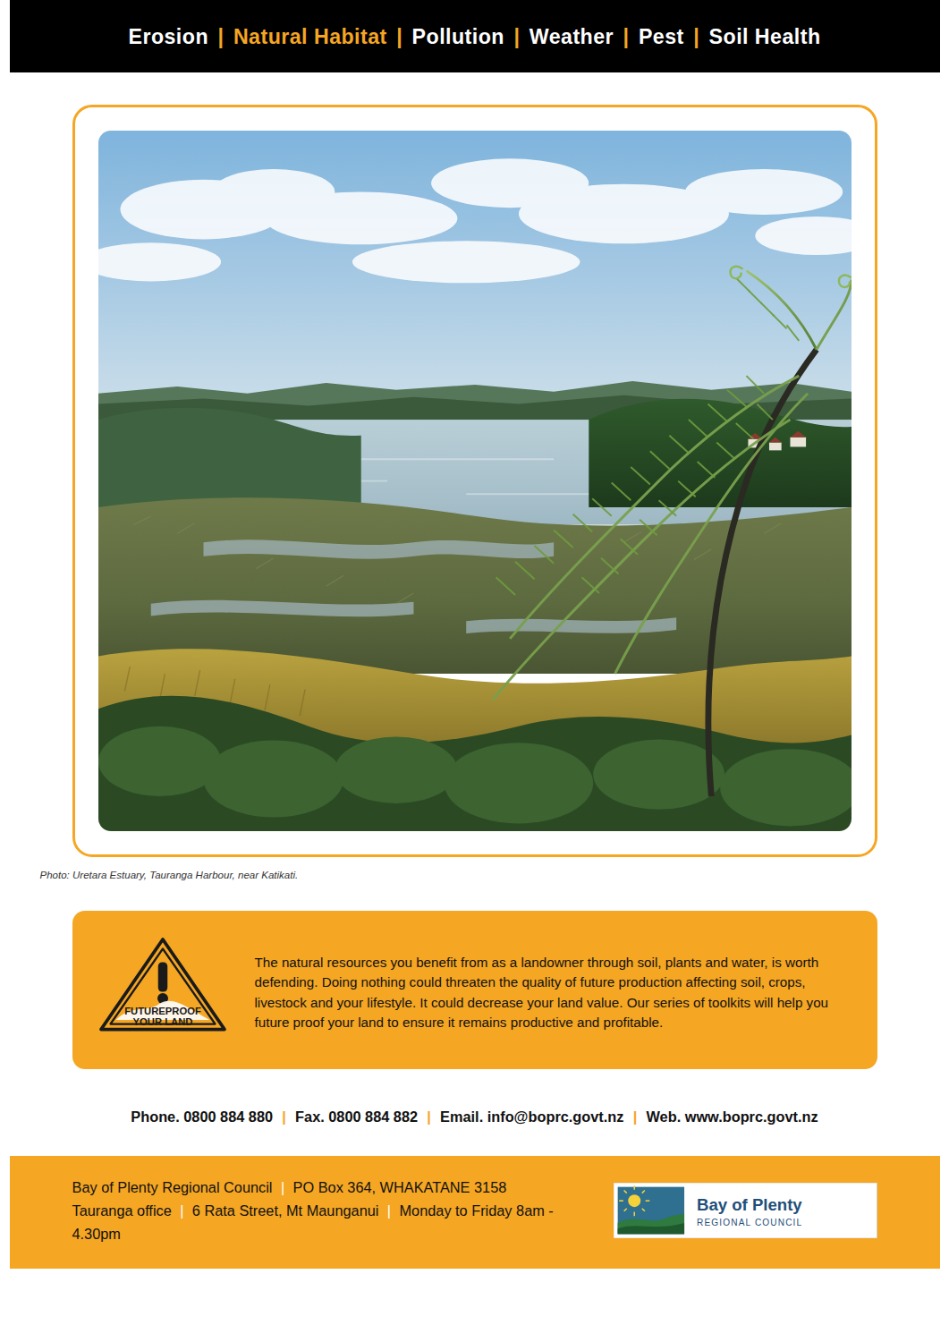Erosion|Natural Habitat|Pollution|Weather|Pest|Soil Health
Photo: Uretara Estuary, Tauranga Harbour, near Katikati.
FUTUREPROOF YOUR LAND
The natural resources you benefit from as a landowner through soil, plants and water, is worth defending. Doing nothing could threaten the quality of future production affecting soil, crops, livestock and your lifestyle. It could decrease your land value. Our series of toolkits will help you future proof your land to ensure it remains productive and profitable.
Phone. 0800 884 880 | Fax. 0800 884 882 | Email. info@boprc.govt.nz | Web. www.boprc.govt.nz
Bay of Plenty Regional Council | PO Box 364, WHAKATANE 3158
Tauranga office | 6 Rata Street, Mt Maunganui | Monday to Friday 8am - 4.30pm
Bay of Plenty REGIONAL COUNCIL